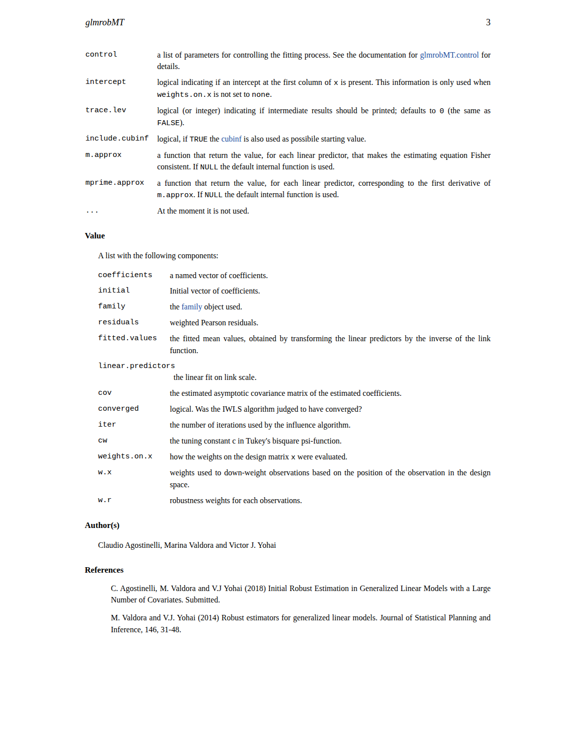glmrobMT 3
control
a list of parameters for controlling the fitting process. See the documentation for glmrobMT.control for details.
intercept
logical indicating if an intercept at the first column of x is present. This information is only used when weights.on.x is not set to none.
trace.lev
logical (or integer) indicating if intermediate results should be printed; defaults to 0 (the same as FALSE).
include.cubinf
logical, if TRUE the cubinf is also used as possibile starting value.
m.approx
a function that return the value, for each linear predictor, that makes the estimating equation Fisher consistent. If NULL the default internal function is used.
mprime.approx
a function that return the value, for each linear predictor, corresponding to the first derivative of m.approx. If NULL the default internal function is used.
...
At the moment it is not used.
Value
A list with the following components:
coefficients
a named vector of coefficients.
initial
Initial vector of coefficients.
family
the family object used.
residuals
weighted Pearson residuals.
fitted.values
the fitted mean values, obtained by transforming the linear predictors by the inverse of the link function.
linear.predictors
the linear fit on link scale.
cov
the estimated asymptotic covariance matrix of the estimated coefficients.
converged
logical. Was the IWLS algorithm judged to have converged?
iter
the number of iterations used by the influence algorithm.
cw
the tuning constant c in Tukey's bisquare psi-function.
weights.on.x
how the weights on the design matrix x were evaluated.
w.x
weights used to down-weight observations based on the position of the observation in the design space.
w.r
robustness weights for each observations.
Author(s)
Claudio Agostinelli, Marina Valdora and Victor J. Yohai
References
C. Agostinelli, M. Valdora and V.J Yohai (2018) Initial Robust Estimation in Generalized Linear Models with a Large Number of Covariates. Submitted.
M. Valdora and V.J. Yohai (2014) Robust estimators for generalized linear models. Journal of Statistical Planning and Inference, 146, 31-48.